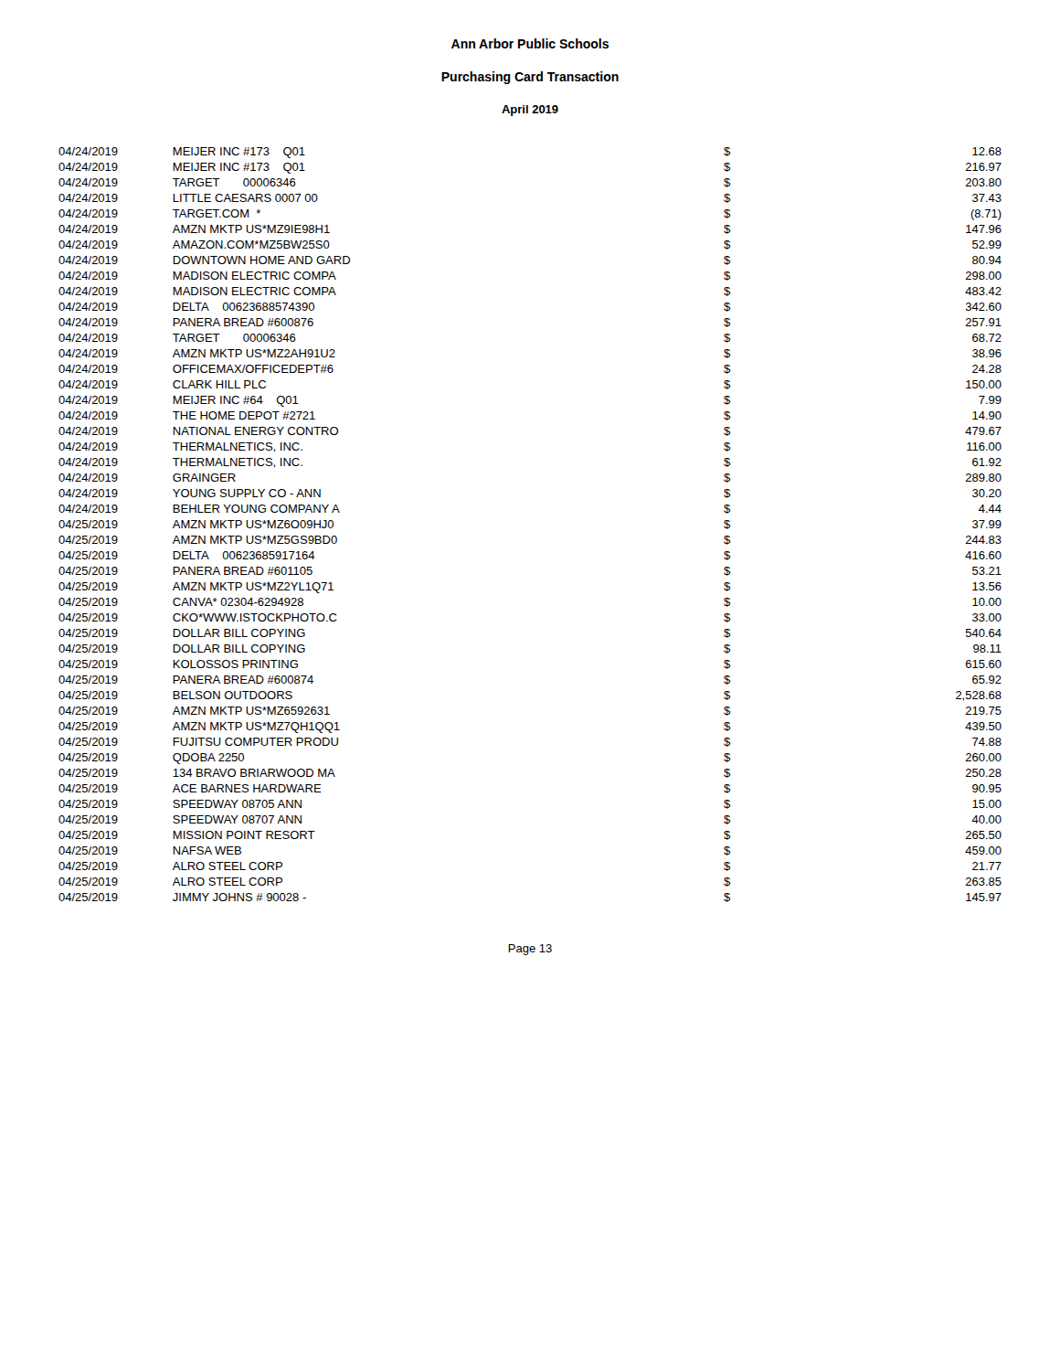Ann Arbor Public Schools
Purchasing Card Transaction
April 2019
| 04/24/2019 | MEIJER INC #173 Q01 | $ | 12.68 |
| 04/24/2019 | MEIJER INC #173 Q01 | $ | 216.97 |
| 04/24/2019 | TARGET 00006346 | $ | 203.80 |
| 04/24/2019 | LITTLE CAESARS 0007 00 | $ | 37.43 |
| 04/24/2019 | TARGET.COM * | $ | (8.71) |
| 04/24/2019 | AMZN MKTP US*MZ9IE98H1 | $ | 147.96 |
| 04/24/2019 | AMAZON.COM*MZ5BW25S0 | $ | 52.99 |
| 04/24/2019 | DOWNTOWN HOME AND GARD | $ | 80.94 |
| 04/24/2019 | MADISON ELECTRIC COMPA | $ | 298.00 |
| 04/24/2019 | MADISON ELECTRIC COMPA | $ | 483.42 |
| 04/24/2019 | DELTA 00623688574390 | $ | 342.60 |
| 04/24/2019 | PANERA BREAD #600876 | $ | 257.91 |
| 04/24/2019 | TARGET 00006346 | $ | 68.72 |
| 04/24/2019 | AMZN MKTP US*MZ2AH91U2 | $ | 38.96 |
| 04/24/2019 | OFFICEMAX/OFFICEDEPT#6 | $ | 24.28 |
| 04/24/2019 | CLARK HILL PLC | $ | 150.00 |
| 04/24/2019 | MEIJER INC #64 Q01 | $ | 7.99 |
| 04/24/2019 | THE HOME DEPOT #2721 | $ | 14.90 |
| 04/24/2019 | NATIONAL ENERGY CONTRO | $ | 479.67 |
| 04/24/2019 | THERMALNETICS, INC. | $ | 116.00 |
| 04/24/2019 | THERMALNETICS, INC. | $ | 61.92 |
| 04/24/2019 | GRAINGER | $ | 289.80 |
| 04/24/2019 | YOUNG SUPPLY CO - ANN | $ | 30.20 |
| 04/24/2019 | BEHLER YOUNG COMPANY A | $ | 4.44 |
| 04/25/2019 | AMZN MKTP US*MZ6O09HJ0 | $ | 37.99 |
| 04/25/2019 | AMZN MKTP US*MZ5GS9BD0 | $ | 244.83 |
| 04/25/2019 | DELTA 00623685917164 | $ | 416.60 |
| 04/25/2019 | PANERA BREAD #601105 | $ | 53.21 |
| 04/25/2019 | AMZN MKTP US*MZ2YL1Q71 | $ | 13.56 |
| 04/25/2019 | CANVA* 02304-6294928 | $ | 10.00 |
| 04/25/2019 | CKO*WWW.ISTOCKPHOTO.C | $ | 33.00 |
| 04/25/2019 | DOLLAR BILL COPYING | $ | 540.64 |
| 04/25/2019 | DOLLAR BILL COPYING | $ | 98.11 |
| 04/25/2019 | KOLOSSOS PRINTING | $ | 615.60 |
| 04/25/2019 | PANERA BREAD #600874 | $ | 65.92 |
| 04/25/2019 | BELSON OUTDOORS | $ | 2,528.68 |
| 04/25/2019 | AMZN MKTP US*MZ6592631 | $ | 219.75 |
| 04/25/2019 | AMZN MKTP US*MZ7QH1QQ1 | $ | 439.50 |
| 04/25/2019 | FUJITSU COMPUTER PRODU | $ | 74.88 |
| 04/25/2019 | QDOBA 2250 | $ | 260.00 |
| 04/25/2019 | 134 BRAVO BRIARWOOD MA | $ | 250.28 |
| 04/25/2019 | ACE BARNES HARDWARE | $ | 90.95 |
| 04/25/2019 | SPEEDWAY 08705 ANN | $ | 15.00 |
| 04/25/2019 | SPEEDWAY 08707 ANN | $ | 40.00 |
| 04/25/2019 | MISSION POINT RESORT | $ | 265.50 |
| 04/25/2019 | NAFSA WEB | $ | 459.00 |
| 04/25/2019 | ALRO STEEL CORP | $ | 21.77 |
| 04/25/2019 | ALRO STEEL CORP | $ | 263.85 |
| 04/25/2019 | JIMMY JOHNS # 90028 - | $ | 145.97 |
Page 13